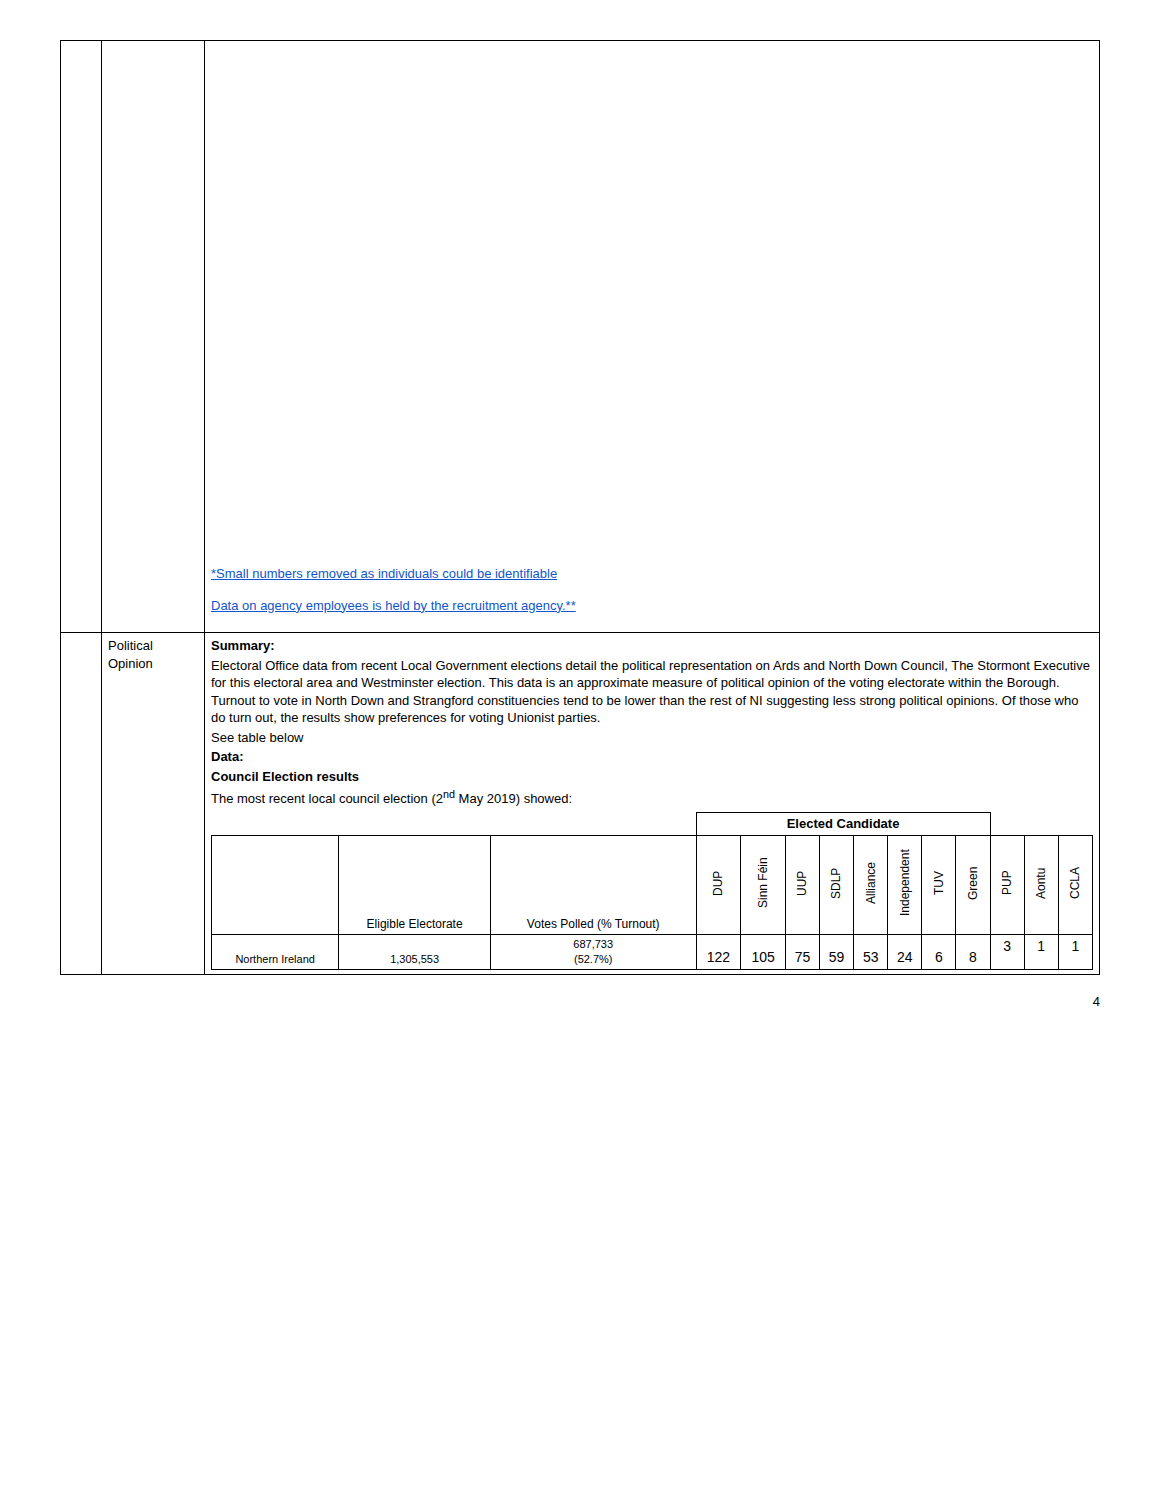| | | *Small numbers removed as individuals could be identifiable Data on agency employees is held by the recruitment agency.** |
| | Political Opinion | Summary: Electoral Office data from recent Local Government elections detail the political representation on Ards and North Down Council, The Stormont Executive for this electoral area and Westminster election. This data is an approximate measure of political opinion of the voting electorate within the Borough. Turnout to vote in North Down and Strangford constituencies tend to be lower than the rest of NI suggesting less strong political opinions. Of those who do turn out, the results show preferences for voting Unionist parties. See table below Data: Council Election results The most recent local council election (2 nd May 2019) showed: / / / / Elected Candidate / / / / / --- / --- / --- / --- / --- / --- / --- / / / Eligible Electorate / Votes Polled (% Turnout) / DUP / Sinn Féin / UUP / SDLP / Alliance / Independent / TUV / Green / PUP / Aontu / CCLA / / Northern Ireland / 1,305,553 / 687,733 (52.7%) / 122 / 105 / 75 / 59 / 53 / 24 / 6 / 8 / 3 / 1 / 1 / |
4